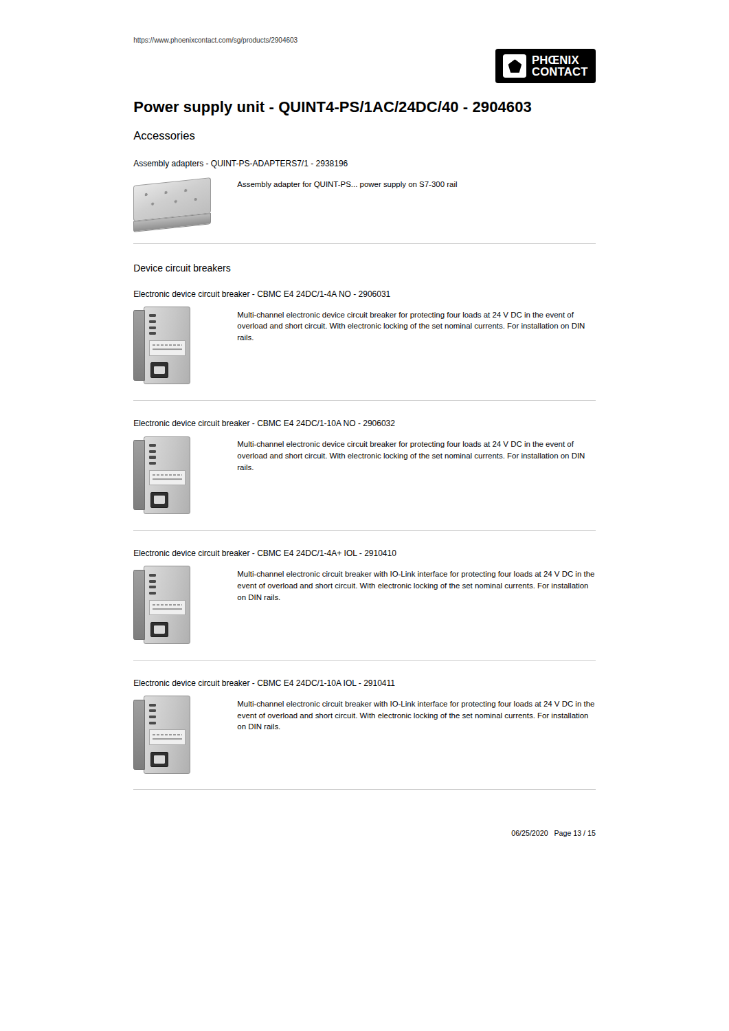https://www.phoenixcontact.com/sg/products/2904603
PHŒNIX
CONTACT
Power supply unit - QUINT4-PS/1AC/24DC/40 - 2904603
Accessories
Assembly adapters - QUINT-PS-ADAPTERS7/1 - 2938196
Assembly adapter for QUINT-PS... power supply on S7-300 rail
Device circuit breakers
Electronic device circuit breaker - CBMC E4 24DC/1-4A NO - 2906031
Multi-channel electronic device circuit breaker for protecting four loads at 24 V DC in the event of overload and short circuit. With electronic locking of the set nominal currents. For installation on DIN rails.
Electronic device circuit breaker - CBMC E4 24DC/1-10A NO - 2906032
Multi-channel electronic device circuit breaker for protecting four loads at 24 V DC in the event of overload and short circuit. With electronic locking of the set nominal currents. For installation on DIN rails.
Electronic device circuit breaker - CBMC E4 24DC/1-4A+ IOL - 2910410
Multi-channel electronic circuit breaker with IO-Link interface for protecting four loads at 24 V DC in the event of overload and short circuit. With electronic locking of the set nominal currents. For installation on DIN rails.
Electronic device circuit breaker - CBMC E4 24DC/1-10A IOL - 2910411
Multi-channel electronic circuit breaker with IO-Link interface for protecting four loads at 24 V DC in the event of overload and short circuit. With electronic locking of the set nominal currents. For installation on DIN rails.
06/25/2020 Page 13 / 15